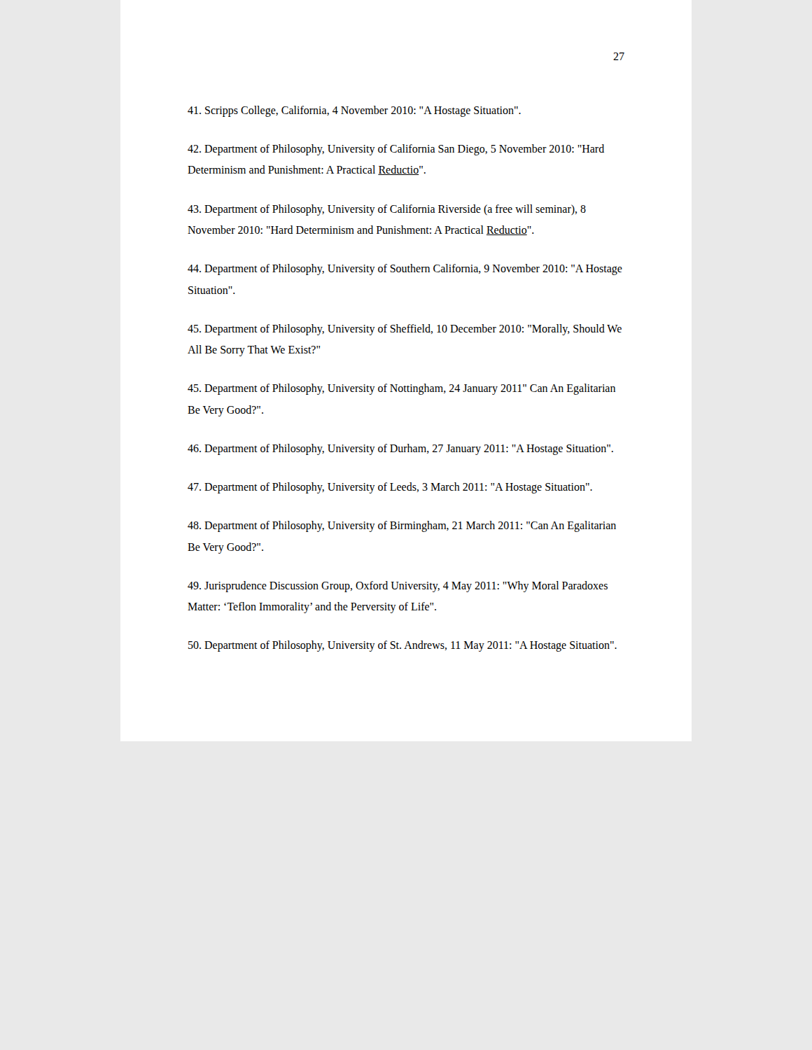27
41. Scripps College, California, 4 November 2010: "A Hostage Situation".
42. Department of Philosophy, University of California San Diego, 5 November 2010: "Hard Determinism and Punishment: A Practical Reductio".
43. Department of Philosophy, University of California Riverside (a free will seminar), 8 November 2010: "Hard Determinism and Punishment: A Practical Reductio".
44. Department of Philosophy, University of Southern California, 9 November 2010: "A Hostage Situation".
45. Department of Philosophy, University of Sheffield, 10 December 2010: "Morally, Should We All Be Sorry That We Exist?"
45. Department of Philosophy, University of Nottingham, 24 January 2011" Can An Egalitarian Be Very Good?".
46. Department of Philosophy, University of Durham, 27 January 2011: "A Hostage Situation".
47. Department of Philosophy, University of Leeds, 3 March 2011: "A Hostage Situation".
48. Department of Philosophy, University of Birmingham, 21 March 2011: "Can An Egalitarian Be Very Good?".
49. Jurisprudence Discussion Group, Oxford University, 4 May 2011: "Why Moral Paradoxes Matter: ‘Teflon Immorality’ and the Perversity of Life".
50. Department of Philosophy, University of St. Andrews, 11 May 2011: "A Hostage Situation".